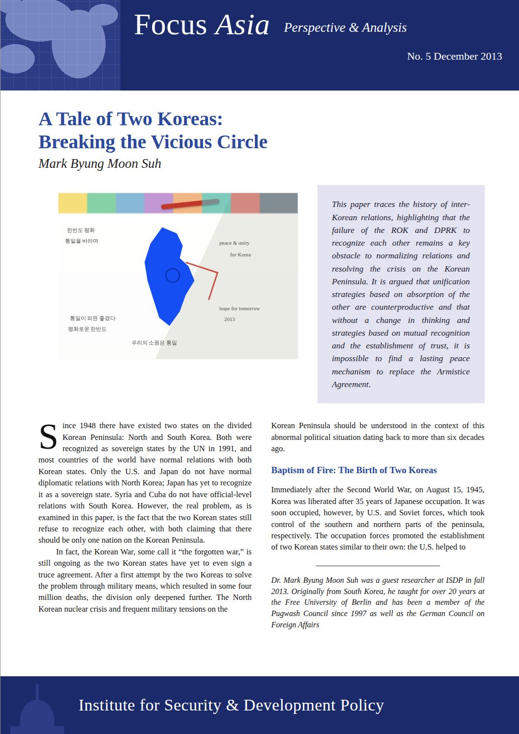Focus Asia
Perspective & Analysis
No. 5 December 2013
A Tale of Two Koreas:
Breaking the Vicious Circle
Mark Byung Moon Suh
한반도 평화
통일을 바라며
peace & unity
for Korea
통일이 되면 좋겠다
평화로운 한반도
hope for tomorrow
2013
우리의 소원은 통일
This paper traces the history of inter-Korean relations, highlighting that the failure of the ROK and DPRK to recognize each other remains a key obstacle to normalizing relations and resolving the crisis on the Korean Peninsula. It is argued that unification strategies based on absorption of the other are counterproductive and that without a change in thinking and strategies based on mutual recognition and the establishment of trust, it is impossible to find a lasting peace mechanism to replace the Armistice Agreement.
Since 1948 there have existed two states on the divided Korean Peninsula: North and South Korea. Both were recognized as sovereign states by the UN in 1991, and most countries of the world have normal relations with both Korean states. Only the U.S. and Japan do not have normal diplomatic relations with North Korea; Japan has yet to recognize it as a sovereign state. Syria and Cuba do not have official-level relations with South Korea. However, the real problem, as is examined in this paper, is the fact that the two Korean states still refuse to recognize each other, with both claiming that there should be only one nation on the Korean Peninsula.
In fact, the Korean War, some call it “the forgotten war,” is still ongoing as the two Korean states have yet to even sign a truce agreement. After a first attempt by the two Koreas to solve the problem through military means, which resulted in some four million deaths, the division only deepened further. The North Korean nuclear crisis and frequent military tensions on the
Korean Peninsula should be understood in the context of this abnormal political situation dating back to more than six decades ago.
Baptism of Fire: The Birth of Two Koreas
Immediately after the Second World War, on August 15, 1945, Korea was liberated after 35 years of Japanese occupation. It was soon occupied, however, by U.S. and Soviet forces, which took control of the southern and northern parts of the peninsula, respectively. The occupation forces promoted the establishment of two Korean states similar to their own: the U.S. helped to
Dr. Mark Byung Moon Suh was a guest researcher at ISDP in fall 2013. Originally from South Korea, he taught for over 20 years at the Free University of Berlin and has been a member of the Pugwash Council since 1997 as well as the German Council on Foreign Affairs
Institute for Security & Development Policy